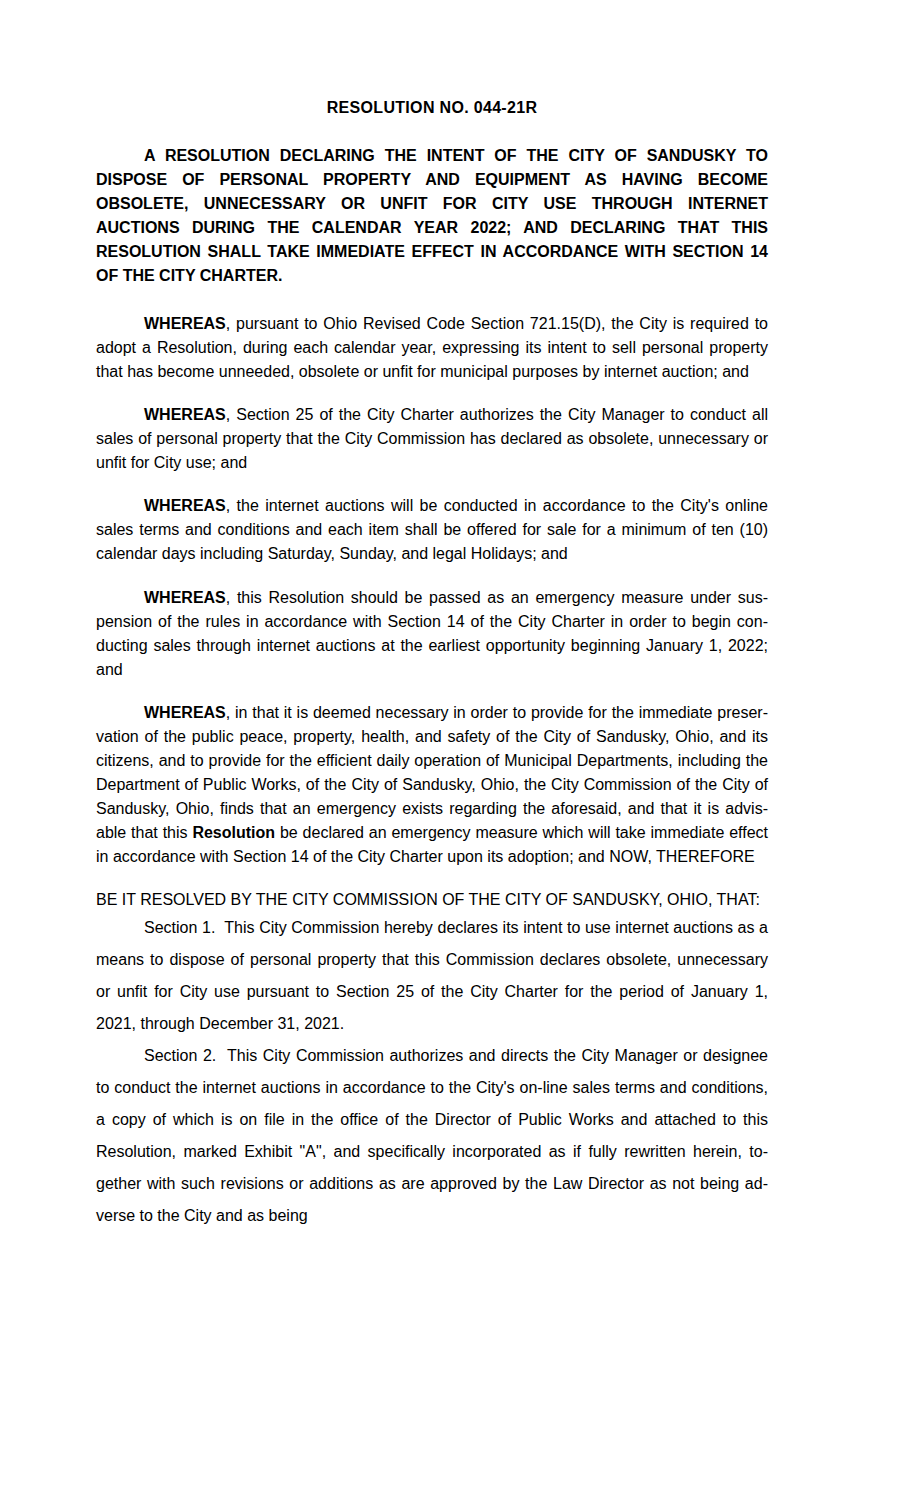RESOLUTION NO. 044-21R
A RESOLUTION DECLARING THE INTENT OF THE CITY OF SANDUSKY TO DISPOSE OF PERSONAL PROPERTY AND EQUIPMENT AS HAVING BECOME OBSOLETE, UNNECESSARY OR UNFIT FOR CITY USE THROUGH INTERNET AUCTIONS DURING THE CALENDAR YEAR 2022; AND DECLARING THAT THIS RESOLUTION SHALL TAKE IMMEDIATE EFFECT IN ACCORDANCE WITH SECTION 14 OF THE CITY CHARTER.
WHEREAS, pursuant to Ohio Revised Code Section 721.15(D), the City is required to adopt a Resolution, during each calendar year, expressing its intent to sell personal property that has become unneeded, obsolete or unfit for municipal purposes by internet auction; and
WHEREAS, Section 25 of the City Charter authorizes the City Manager to conduct all sales of personal property that the City Commission has declared as obsolete, unnecessary or unfit for City use; and
WHEREAS, the internet auctions will be conducted in accordance to the City's online sales terms and conditions and each item shall be offered for sale for a minimum of ten (10) calendar days including Saturday, Sunday, and legal Holidays; and
WHEREAS, this Resolution should be passed as an emergency measure under suspension of the rules in accordance with Section 14 of the City Charter in order to begin conducting sales through internet auctions at the earliest opportunity beginning January 1, 2022; and
WHEREAS, in that it is deemed necessary in order to provide for the immediate preservation of the public peace, property, health, and safety of the City of Sandusky, Ohio, and its citizens, and to provide for the efficient daily operation of Municipal Departments, including the Department of Public Works, of the City of Sandusky, Ohio, the City Commission of the City of Sandusky, Ohio, finds that an emergency exists regarding the aforesaid, and that it is advisable that this Resolution be declared an emergency measure which will take immediate effect in accordance with Section 14 of the City Charter upon its adoption; and NOW, THEREFORE
BE IT RESOLVED BY THE CITY COMMISSION OF THE CITY OF SANDUSKY, OHIO, THAT:
Section 1. This City Commission hereby declares its intent to use internet auctions as a means to dispose of personal property that this Commission declares obsolete, unnecessary or unfit for City use pursuant to Section 25 of the City Charter for the period of January 1, 2021, through December 31, 2021.
Section 2. This City Commission authorizes and directs the City Manager or designee to conduct the internet auctions in accordance to the City's on-line sales terms and conditions, a copy of which is on file in the office of the Director of Public Works and attached to this Resolution, marked Exhibit "A", and specifically incorporated as if fully rewritten herein, together with such revisions or additions as are approved by the Law Director as not being adverse to the City and as being